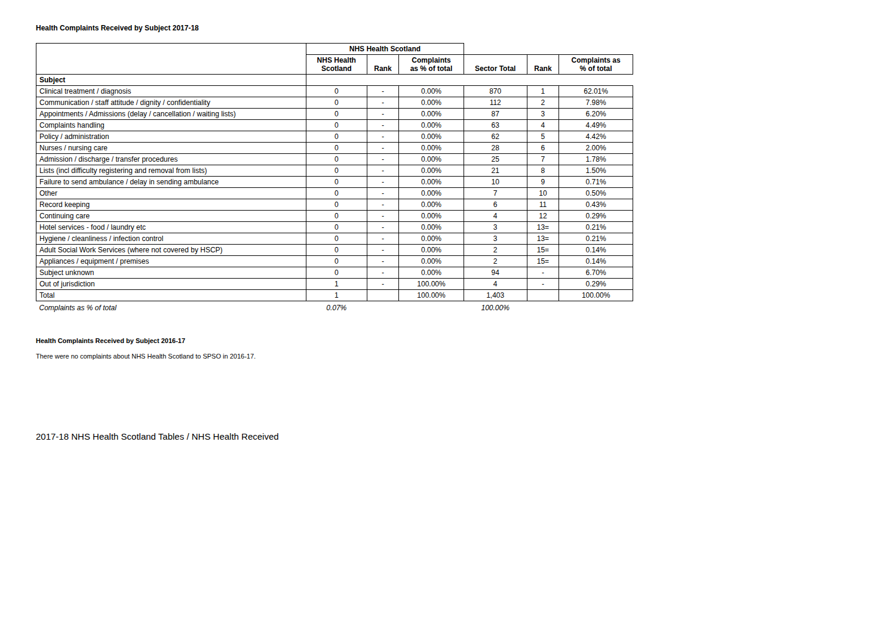Health Complaints Received by Subject 2017-18
| | NHS Health Scotland | |
| --- | --- | --- |
| NHS Health Scotland | Rank | Complaints as % of total | Sector Total | Rank | Complaints as % of total |
| Subject | |
| Clinical treatment / diagnosis | 0 | - | 0.00% | 870 | 1 | 62.01% |
| Communication / staff attitude / dignity / confidentiality | 0 | - | 0.00% | 112 | 2 | 7.98% |
| Appointments / Admissions (delay / cancellation / waiting lists) | 0 | - | 0.00% | 87 | 3 | 6.20% |
| Complaints handling | 0 | - | 0.00% | 63 | 4 | 4.49% |
| Policy / administration | 0 | - | 0.00% | 62 | 5 | 4.42% |
| Nurses / nursing care | 0 | - | 0.00% | 28 | 6 | 2.00% |
| Admission / discharge / transfer procedures | 0 | - | 0.00% | 25 | 7 | 1.78% |
| Lists (incl difficulty registering and removal from lists) | 0 | - | 0.00% | 21 | 8 | 1.50% |
| Failure to send ambulance / delay in sending ambulance | 0 | - | 0.00% | 10 | 9 | 0.71% |
| Other | 0 | - | 0.00% | 7 | 10 | 0.50% |
| Record keeping | 0 | - | 0.00% | 6 | 11 | 0.43% |
| Continuing care | 0 | - | 0.00% | 4 | 12 | 0.29% |
| Hotel services - food / laundry etc | 0 | - | 0.00% | 3 | 13= | 0.21% |
| Hygiene / cleanliness / infection control | 0 | - | 0.00% | 3 | 13= | 0.21% |
| Adult Social Work Services (where not covered by HSCP) | 0 | - | 0.00% | 2 | 15= | 0.14% |
| Appliances / equipment / premises | 0 | - | 0.00% | 2 | 15= | 0.14% |
| Subject unknown | 0 | - | 0.00% | 94 | - | 6.70% |
| Out of jurisdiction | 1 | - | 100.00% | 4 | - | 0.29% |
| Total | 1 | | 100.00% | 1,403 | | 100.00% |
| Complaints as % of total | 0.07% | | | 100.00% | | |
Health Complaints Received by Subject 2016-17
There were no complaints about NHS Health Scotland to SPSO in 2016-17.
2017-18 NHS Health Scotland Tables / NHS Health Received